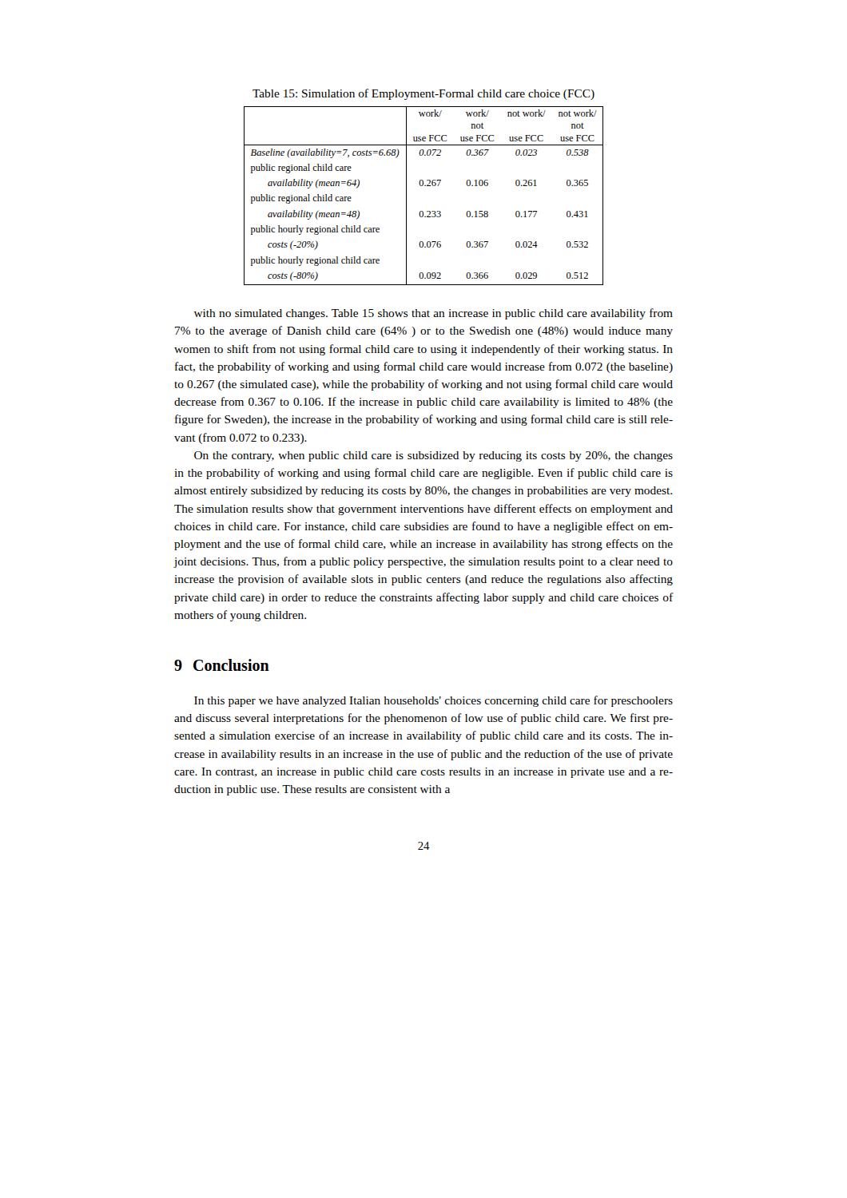Table 15: Simulation of Employment-Formal child care choice (FCC)
| | work/ | work/ | not work/ | not work/ |
| --- | --- | --- | --- | --- |
| | | not | | not |
| | use FCC | use FCC | use FCC | use FCC |
| Baseline (availability=7, costs=6.68) | 0.072 | 0.367 | 0.023 | 0.538 |
| public regional child care | | | | |
| availability (mean=64) | 0.267 | 0.106 | 0.261 | 0.365 |
| public regional child care | | | | |
| availability (mean=48) | 0.233 | 0.158 | 0.177 | 0.431 |
| public hourly regional child care | | | | |
| costs (-20%) | 0.076 | 0.367 | 0.024 | 0.532 |
| public hourly regional child care | | | | |
| costs (-80%) | 0.092 | 0.366 | 0.029 | 0.512 |
with no simulated changes. Table 15 shows that an increase in public child care availability from 7% to the average of Danish child care (64% ) or to the Swedish one (48%) would induce many women to shift from not using formal child care to using it independently of their working status. In fact, the probability of working and using formal child care would increase from 0.072 (the baseline) to 0.267 (the simulated case), while the probability of working and not using formal child care would decrease from 0.367 to 0.106. If the increase in public child care availability is limited to 48% (the figure for Sweden), the increase in the probability of working and using formal child care is still relevant (from 0.072 to 0.233).
On the contrary, when public child care is subsidized by reducing its costs by 20%, the changes in the probability of working and using formal child care are negligible. Even if public child care is almost entirely subsidized by reducing its costs by 80%, the changes in probabilities are very modest. The simulation results show that government interventions have different effects on employment and choices in child care. For instance, child care subsidies are found to have a negligible effect on employment and the use of formal child care, while an increase in availability has strong effects on the joint decisions. Thus, from a public policy perspective, the simulation results point to a clear need to increase the provision of available slots in public centers (and reduce the regulations also affecting private child care) in order to reduce the constraints affecting labor supply and child care choices of mothers of young children.
9 Conclusion
In this paper we have analyzed Italian households' choices concerning child care for preschoolers and discuss several interpretations for the phenomenon of low use of public child care. We first presented a simulation exercise of an increase in availability of public child care and its costs. The increase in availability results in an increase in the use of public and the reduction of the use of private care. In contrast, an increase in public child care costs results in an increase in private use and a reduction in public use. These results are consistent with a
24